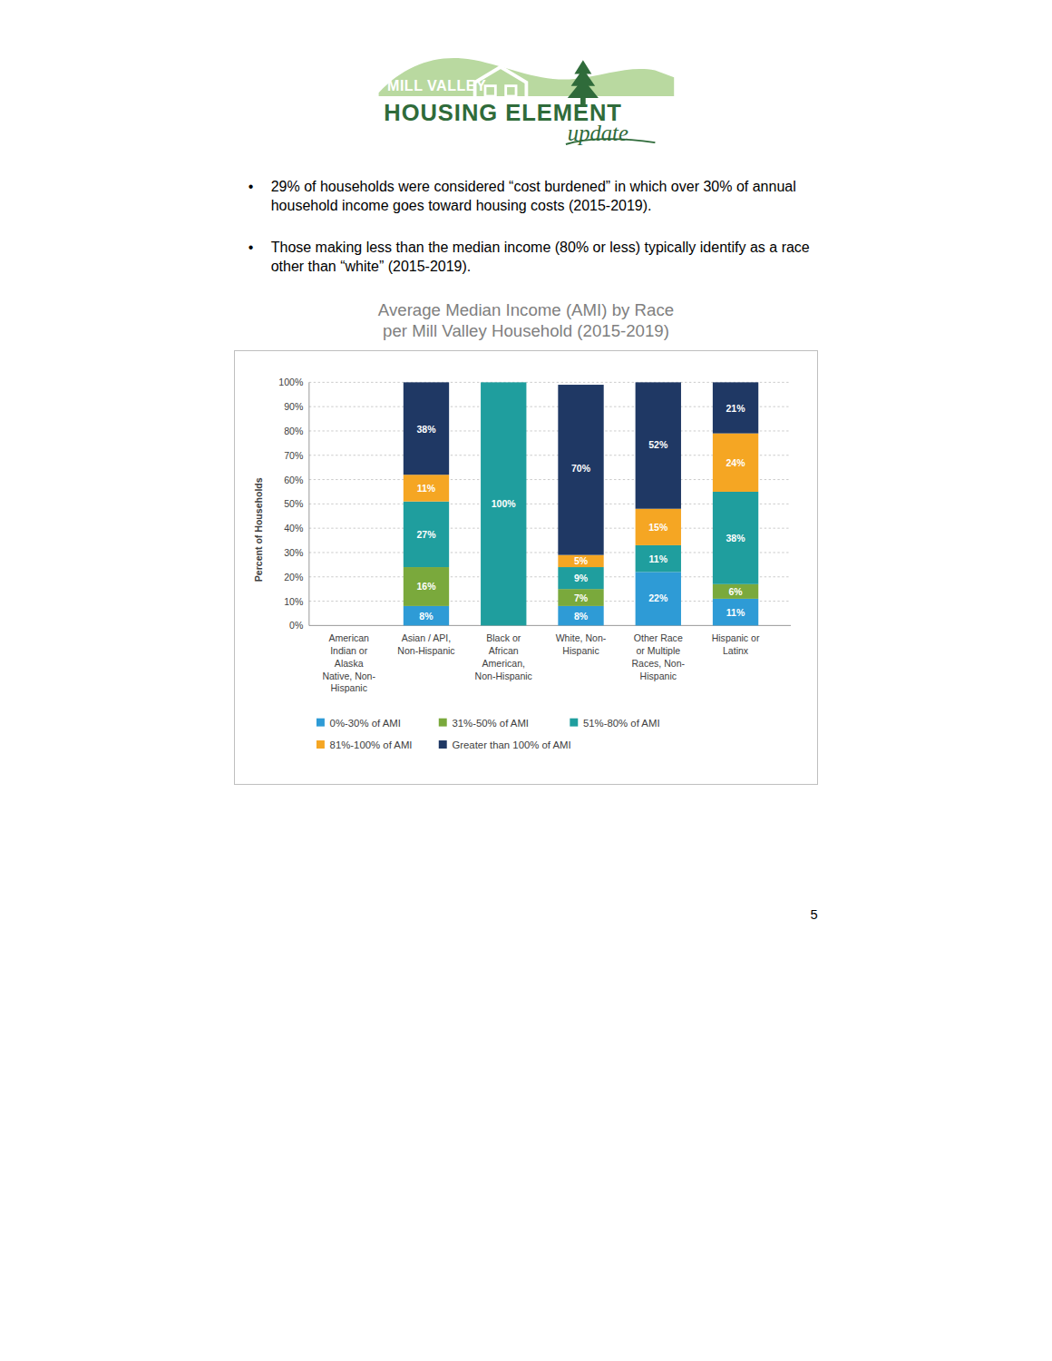MILL VALLEY HOUSING ELEMENT update
29% of households were considered “cost burdened” in which over 30% of annual household income goes toward housing costs (2015-2019).
Those making less than the median income (80% or less) typically identify as a race other than “white” (2015-2019).
Average Median Income (AMI) by Race
per Mill Valley Household (2015-2019)
Percent of Households 100% 90% 80% 70% 60% 50% 40% 30% 20% 10% 0% ===== Bars ===== Plot area: y=30 (100%) to y=360 (0%) => 3.30 px per 1% Categories centered at x: 140, 245, 350, 455, 560, 665 Bar width 62 (x = center - 31) Category 1: American Indian or Alaska Native, Non-Hispanic (no data) 0-30% : 8% -> h=26.4 ; y=333.6 8% 16% 27% 11% 38% 100% 8% 7% 9% 5% 70% 22% 11% 15% 52% 11% 6% 38% 24% 21% American Indian or Alaska Native, Non- Hispanic Asian / API, Non-Hispanic Black or African American, Non-Hispanic White, Non- Hispanic Other Race or Multiple Races, Non- Hispanic Hispanic or Latinx 0%-30% of AMI 31%-50% of AMI 51%-80% of AMI 81%-100% of AMI Greater than 100% of AMI
5